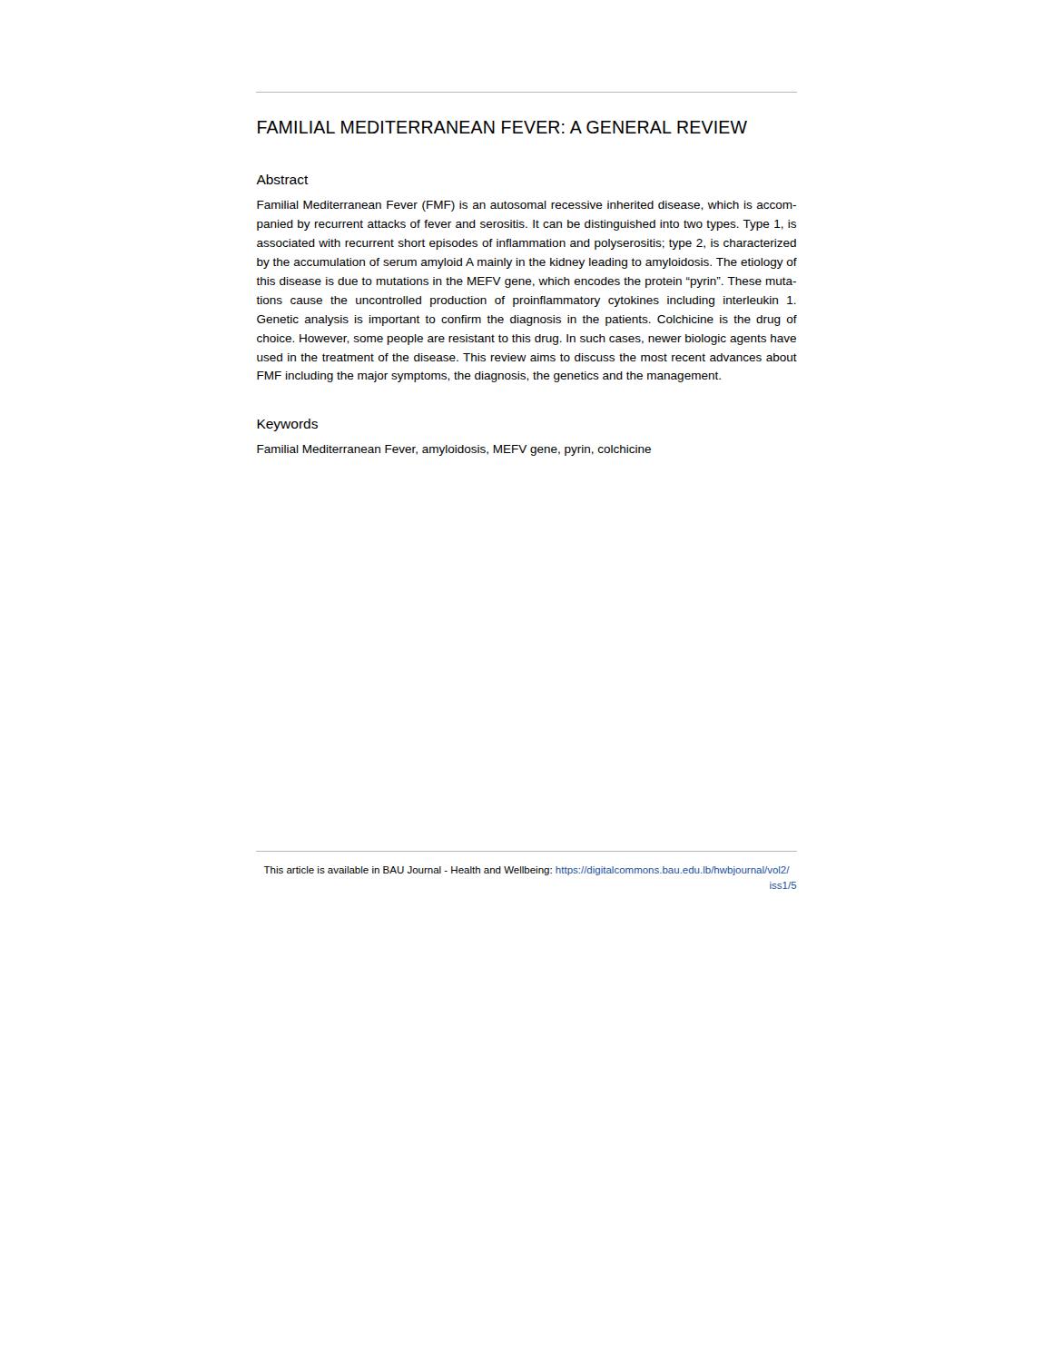FAMILIAL MEDITERRANEAN FEVER: A GENERAL REVIEW
Abstract
Familial Mediterranean Fever (FMF) is an autosomal recessive inherited disease, which is accompanied by recurrent attacks of fever and serositis. It can be distinguished into two types. Type 1, is associated with recurrent short episodes of inflammation and polyserositis; type 2, is characterized by the accumulation of serum amyloid A mainly in the kidney leading to amyloidosis. The etiology of this disease is due to mutations in the MEFV gene, which encodes the protein “pyrin”. These mutations cause the uncontrolled production of proinflammatory cytokines including interleukin 1. Genetic analysis is important to confirm the diagnosis in the patients. Colchicine is the drug of choice. However, some people are resistant to this drug. In such cases, newer biologic agents have used in the treatment of the disease. This review aims to discuss the most recent advances about FMF including the major symptoms, the diagnosis, the genetics and the management.
Keywords
Familial Mediterranean Fever, amyloidosis, MEFV gene, pyrin, colchicine
This article is available in BAU Journal - Health and Wellbeing: https://digitalcommons.bau.edu.lb/hwbjournal/vol2/
iss1/5